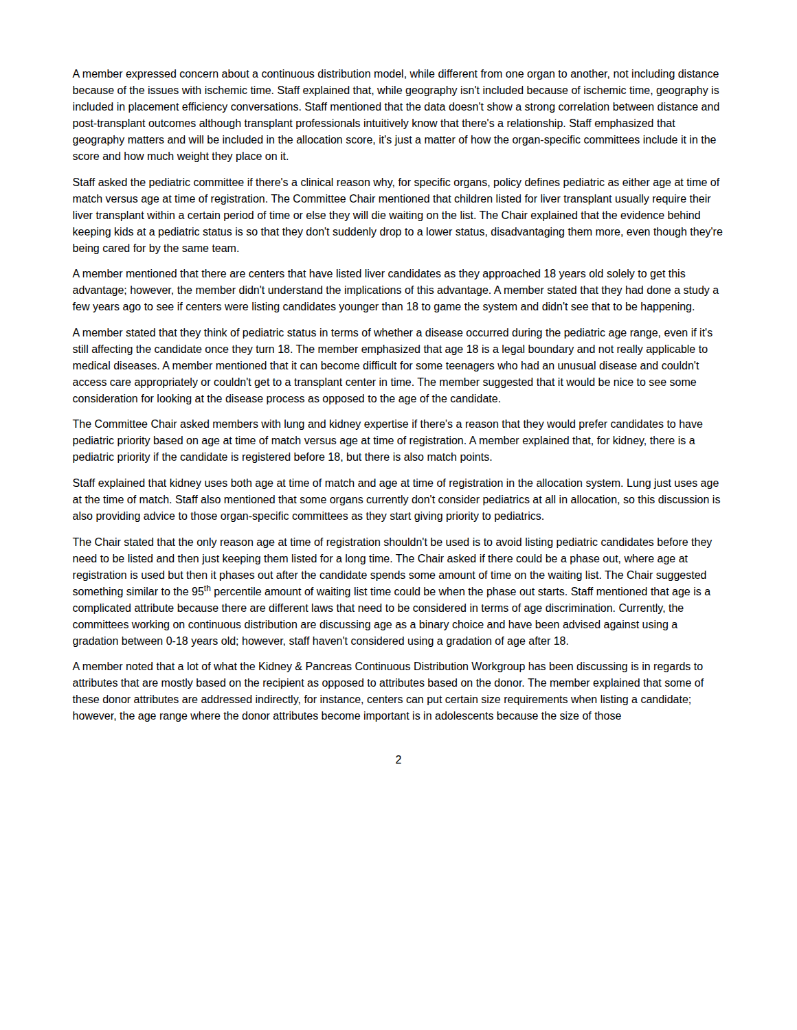A member expressed concern about a continuous distribution model, while different from one organ to another, not including distance because of the issues with ischemic time. Staff explained that, while geography isn't included because of ischemic time, geography is included in placement efficiency conversations. Staff mentioned that the data doesn't show a strong correlation between distance and post-transplant outcomes although transplant professionals intuitively know that there's a relationship. Staff emphasized that geography matters and will be included in the allocation score, it's just a matter of how the organ-specific committees include it in the score and how much weight they place on it.
Staff asked the pediatric committee if there's a clinical reason why, for specific organs, policy defines pediatric as either age at time of match versus age at time of registration. The Committee Chair mentioned that children listed for liver transplant usually require their liver transplant within a certain period of time or else they will die waiting on the list. The Chair explained that the evidence behind keeping kids at a pediatric status is so that they don't suddenly drop to a lower status, disadvantaging them more, even though they're being cared for by the same team.
A member mentioned that there are centers that have listed liver candidates as they approached 18 years old solely to get this advantage; however, the member didn't understand the implications of this advantage. A member stated that they had done a study a few years ago to see if centers were listing candidates younger than 18 to game the system and didn't see that to be happening.
A member stated that they think of pediatric status in terms of whether a disease occurred during the pediatric age range, even if it's still affecting the candidate once they turn 18. The member emphasized that age 18 is a legal boundary and not really applicable to medical diseases. A member mentioned that it can become difficult for some teenagers who had an unusual disease and couldn't access care appropriately or couldn't get to a transplant center in time. The member suggested that it would be nice to see some consideration for looking at the disease process as opposed to the age of the candidate.
The Committee Chair asked members with lung and kidney expertise if there's a reason that they would prefer candidates to have pediatric priority based on age at time of match versus age at time of registration. A member explained that, for kidney, there is a pediatric priority if the candidate is registered before 18, but there is also match points.
Staff explained that kidney uses both age at time of match and age at time of registration in the allocation system. Lung just uses age at the time of match. Staff also mentioned that some organs currently don't consider pediatrics at all in allocation, so this discussion is also providing advice to those organ-specific committees as they start giving priority to pediatrics.
The Chair stated that the only reason age at time of registration shouldn't be used is to avoid listing pediatric candidates before they need to be listed and then just keeping them listed for a long time. The Chair asked if there could be a phase out, where age at registration is used but then it phases out after the candidate spends some amount of time on the waiting list. The Chair suggested something similar to the 95th percentile amount of waiting list time could be when the phase out starts. Staff mentioned that age is a complicated attribute because there are different laws that need to be considered in terms of age discrimination. Currently, the committees working on continuous distribution are discussing age as a binary choice and have been advised against using a gradation between 0-18 years old; however, staff haven't considered using a gradation of age after 18.
A member noted that a lot of what the Kidney & Pancreas Continuous Distribution Workgroup has been discussing is in regards to attributes that are mostly based on the recipient as opposed to attributes based on the donor. The member explained that some of these donor attributes are addressed indirectly, for instance, centers can put certain size requirements when listing a candidate; however, the age range where the donor attributes become important is in adolescents because the size of those
2